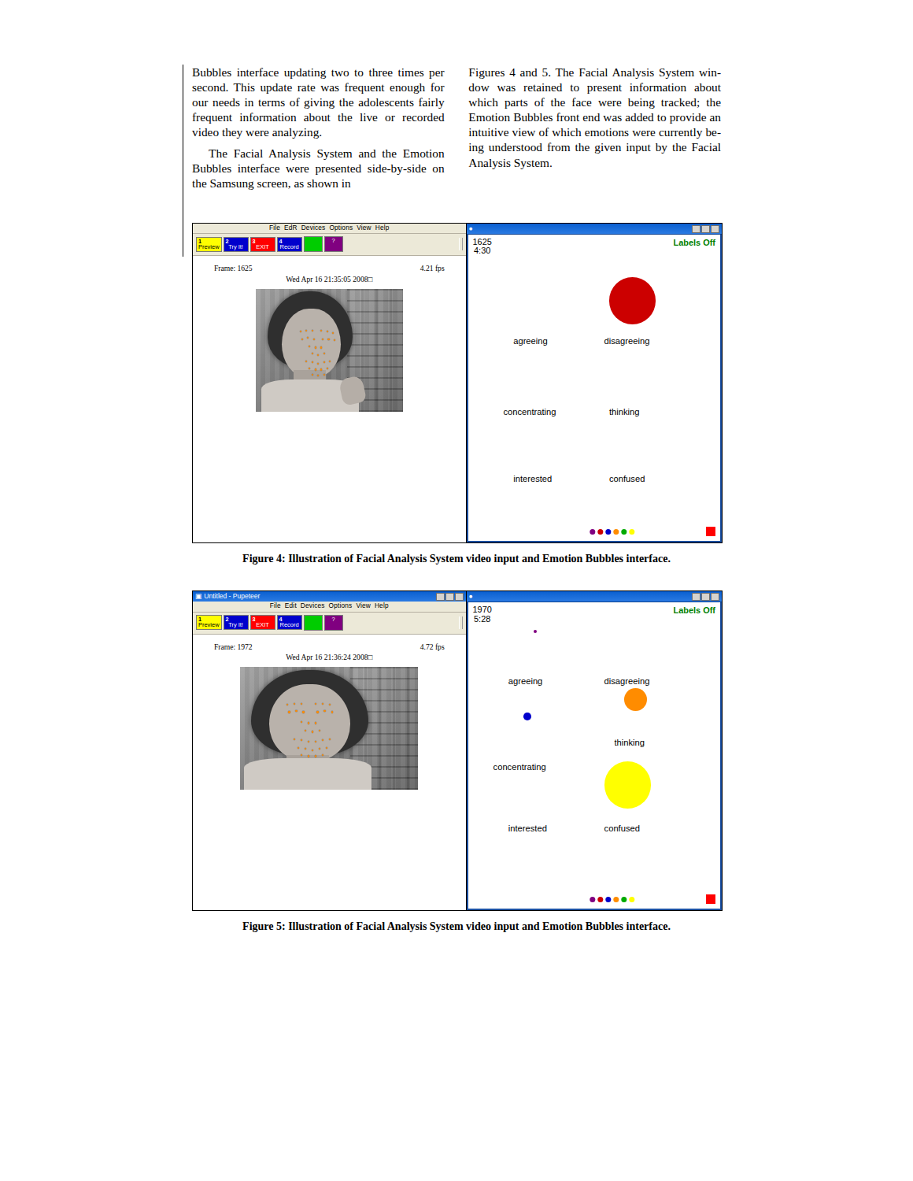Bubbles interface updating two to three times per second. This update rate was frequent enough for our needs in terms of giving the adolescents fairly frequent information about the live or recorded video they were analyzing.
The Facial Analysis System and the Emotion Bubbles interface were presented side-by-side on the Samsung screen, as shown in
Figures 4 and 5. The Facial Analysis System window was retained to present information about which parts of the face were being tracked; the Emotion Bubbles front end was added to provide an intuitive view of which emotions were currently being understood from the given input by the Facial Analysis System.
File EdR Devices Options View Help
1 Preview
2 Try It!
3 EXIT
4 Record
?
Frame: 16254.21 fps
Wed Apr 16 21:35:05 2008□
●
1625
4:30
Labels Off
agreeing
disagreeing
concentrating
thinking
interested
confused
Figure 4: Illustration of Facial Analysis System video input and Emotion Bubbles interface.
▣ Untitled - Pupeteer
File Edit Devices Options View Help
1 Preview
2 Try It!
3 EXIT
4 Record
?
Frame: 19724.72 fps
Wed Apr 16 21:36:24 2008□
●
1970
5:28
Labels Off
agreeing
disagreeing
thinking
concentrating
interested
confused
Figure 5: Illustration of Facial Analysis System video input and Emotion Bubbles interface.